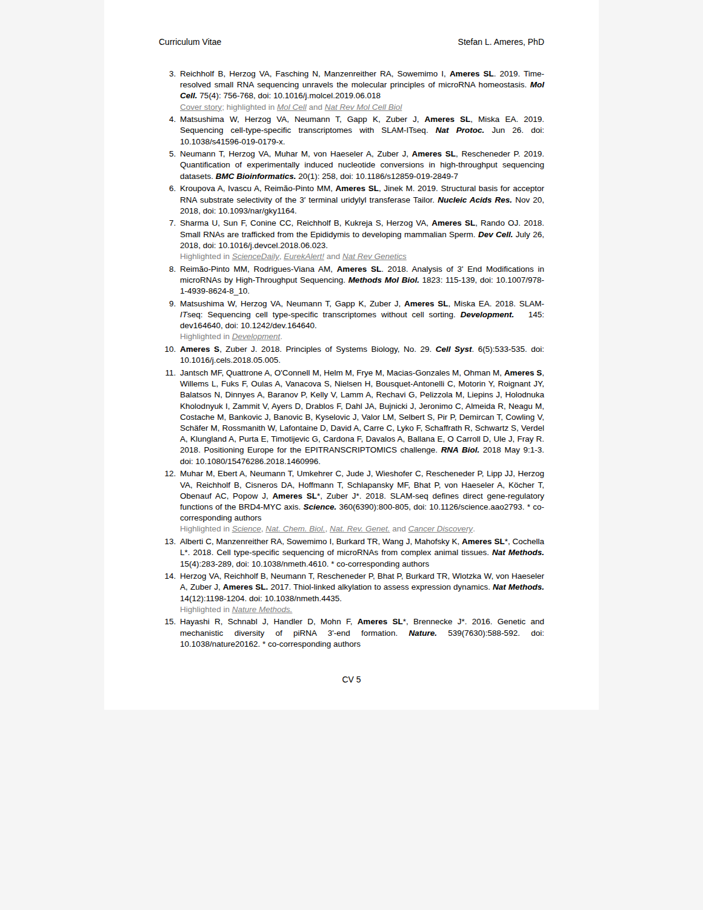Curriculum Vitae
Stefan L. Ameres, PhD
Reichholf B, Herzog VA, Fasching N, Manzenreither RA, Sowemimo I, Ameres SL. 2019. Time-resolved small RNA sequencing unravels the molecular principles of microRNA homeostasis. Mol Cell. 75(4): 756-768, doi: 10.1016/j.molcel.2019.06.018 Cover story; highlighted in Mol Cell and Nat Rev Mol Cell Biol
Matsushima W, Herzog VA, Neumann T, Gapp K, Zuber J, Ameres SL, Miska EA. 2019. Sequencing cell-type-specific transcriptomes with SLAM-ITseq. Nat Protoc. Jun 26. doi: 10.1038/s41596-019-0179-x.
Neumann T, Herzog VA, Muhar M, von Haeseler A, Zuber J, Ameres SL, Rescheneder P. 2019. Quantification of experimentally induced nucleotide conversions in high-throughput sequencing datasets. BMC Bioinformatics. 20(1): 258, doi: 10.1186/s12859-019-2849-7
Kroupova A, Ivascu A, Reimão-Pinto MM, Ameres SL, Jinek M. 2019. Structural basis for acceptor RNA substrate selectivity of the 3′ terminal uridylyl transferase Tailor. Nucleic Acids Res. Nov 20, 2018, doi: 10.1093/nar/gky1164.
Sharma U, Sun F, Conine CC, Reichholf B, Kukreja S, Herzog VA, Ameres SL, Rando OJ. 2018. Small RNAs are trafficked from the Epididymis to developing mammalian Sperm. Dev Cell. July 26, 2018, doi: 10.1016/j.devcel.2018.06.023. Highlighted in ScienceDaily, EurekAlert! and Nat Rev Genetics
Reimão-Pinto MM, Rodrigues-Viana AM, Ameres SL. 2018. Analysis of 3' End Modifications in microRNAs by High-Throughput Sequencing. Methods Mol Biol. 1823: 115-139, doi: 10.1007/978-1-4939-8624-8_10.
Matsushima W, Herzog VA, Neumann T, Gapp K, Zuber J, Ameres SL, Miska EA. 2018. SLAM-ITseq: Sequencing cell type-specific transcriptomes without cell sorting. Development. 145: dev164640, doi: 10.1242/dev.164640. Highlighted in Development.
Ameres S, Zuber J. 2018. Principles of Systems Biology, No. 29. Cell Syst. 6(5):533-535. doi: 10.1016/j.cels.2018.05.005.
Jantsch MF, Quattrone A, O'Connell M, Helm M, Frye M, Macias-Gonzales M, Ohman M, Ameres S, Willems L, Fuks F, Oulas A, Vanacova S, Nielsen H, Bousquet-Antonelli C, Motorin Y, Roignant JY, Balatsos N, Dinnyes A, Baranov P, Kelly V, Lamm A, Rechavi G, Pelizzola M, Liepins J, Holodnuka Kholodnyuk I, Zammit V, Ayers D, Drablos F, Dahl JA, Bujnicki J, Jeronimo C, Almeida R, Neagu M, Costache M, Bankovic J, Banovic B, Kyselovic J, Valor LM, Selbert S, Pir P, Demircan T, Cowling V, Schäfer M, Rossmanith W, Lafontaine D, David A, Carre C, Lyko F, Schaffrath R, Schwartz S, Verdel A, Klungland A, Purta E, Timotijevic G, Cardona F, Davalos A, Ballana E, O Carroll D, Ule J, Fray R. 2018. Positioning Europe for the EPITRANSCRIPTOMICS challenge. RNA Biol. 2018 May 9:1-3. doi: 10.1080/15476286.2018.1460996.
Muhar M, Ebert A, Neumann T, Umkehrer C, Jude J, Wieshofer C, Rescheneder P, Lipp JJ, Herzog VA, Reichholf B, Cisneros DA, Hoffmann T, Schlapansky MF, Bhat P, von Haeseler A, Köcher T, Obenauf AC, Popow J, Ameres SL*, Zuber J*. 2018. SLAM-seq defines direct gene-regulatory functions of the BRD4-MYC axis. Science. 360(6390):800-805, doi: 10.1126/science.aao2793. * co-corresponding authors Highlighted in Science, Nat. Chem. Biol., Nat. Rev. Genet. and Cancer Discovery.
Alberti C, Manzenreither RA, Sowemimo I, Burkard TR, Wang J, Mahofsky K, Ameres SL*, Cochella L*. 2018. Cell type-specific sequencing of microRNAs from complex animal tissues. Nat Methods. 15(4):283-289, doi: 10.1038/nmeth.4610. * co-corresponding authors
Herzog VA, Reichholf B, Neumann T, Rescheneder P, Bhat P, Burkard TR, Wlotzka W, von Haeseler A, Zuber J, Ameres SL. 2017. Thiol-linked alkylation to assess expression dynamics. Nat Methods. 14(12):1198-1204. doi: 10.1038/nmeth.4435. Highlighted in Nature Methods.
Hayashi R, Schnabl J, Handler D, Mohn F, Ameres SL*, Brennecke J*. 2016. Genetic and mechanistic diversity of piRNA 3'-end formation. Nature. 539(7630):588-592. doi: 10.1038/nature20162. * co-corresponding authors
CV 5